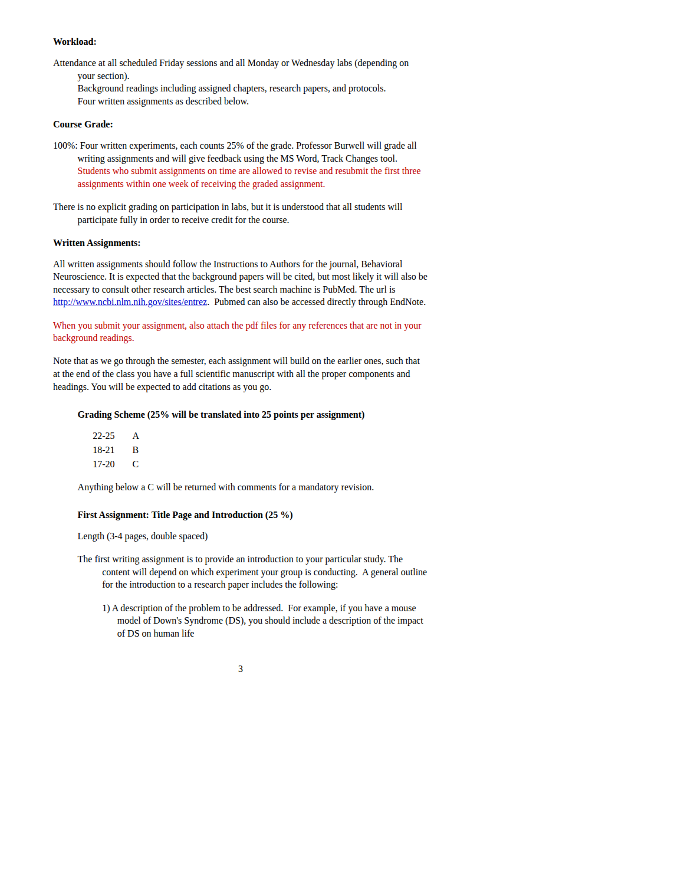Workload:
Attendance at all scheduled Friday sessions and all Monday or Wednesday labs (depending on your section).
Background readings including assigned chapters, research papers, and protocols.
Four written assignments as described below.
Course Grade:
100%: Four written experiments, each counts 25% of the grade. Professor Burwell will grade all writing assignments and will give feedback using the MS Word, Track Changes tool. Students who submit assignments on time are allowed to revise and resubmit the first three assignments within one week of receiving the graded assignment.
There is no explicit grading on participation in labs, but it is understood that all students will participate fully in order to receive credit for the course.
Written Assignments:
All written assignments should follow the Instructions to Authors for the journal, Behavioral Neuroscience. It is expected that the background papers will be cited, but most likely it will also be necessary to consult other research articles. The best search machine is PubMed. The url is http://www.ncbi.nlm.nih.gov/sites/entrez. Pubmed can also be accessed directly through EndNote.
When you submit your assignment, also attach the pdf files for any references that are not in your background readings.
Note that as we go through the semester, each assignment will build on the earlier ones, such that at the end of the class you have a full scientific manuscript with all the proper components and headings. You will be expected to add citations as you go.
Grading Scheme (25% will be translated into 25 points per assignment)
22-25 A
18-21 B
17-20 C
Anything below a C will be returned with comments for a mandatory revision.
First Assignment: Title Page and Introduction (25 %)
Length (3-4 pages, double spaced)
The first writing assignment is to provide an introduction to your particular study. The content will depend on which experiment your group is conducting. A general outline for the introduction to a research paper includes the following:
1) A description of the problem to be addressed. For example, if you have a mouse model of Down's Syndrome (DS), you should include a description of the impact of DS on human life
3